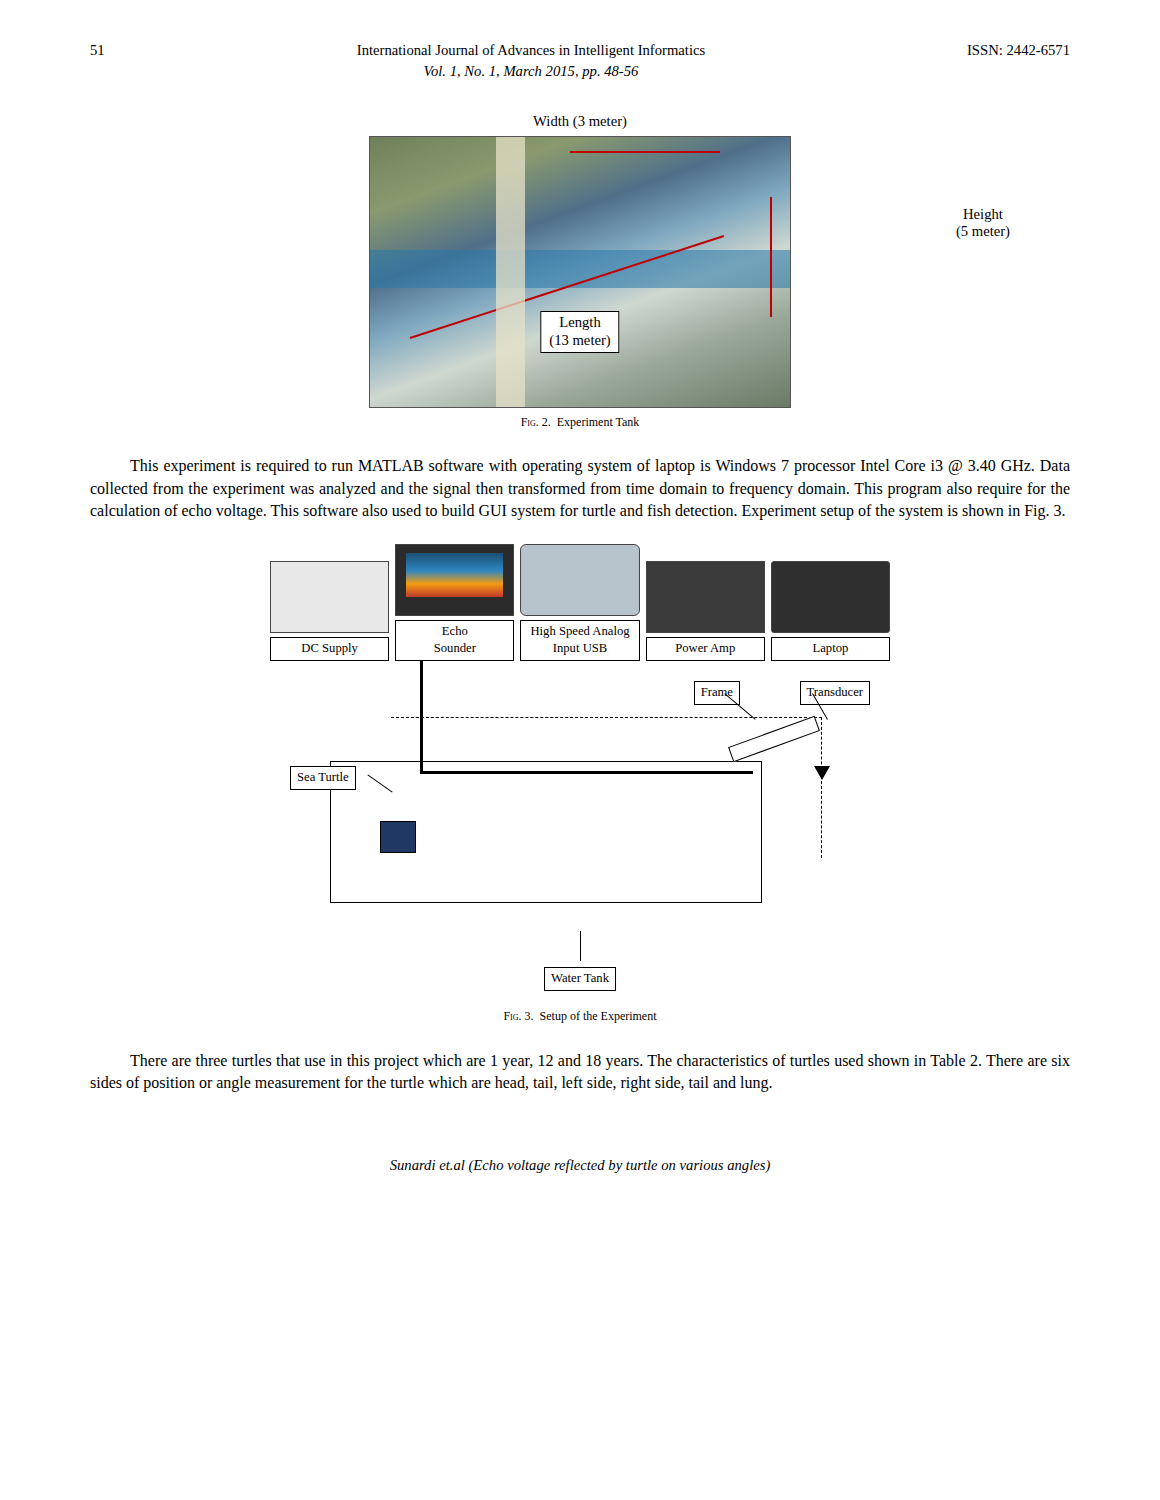51
International Journal of Advances in Intelligent Informatics
Vol. 1, No. 1, March 2015, pp. 48-56
ISSN: 2442-6571
Width (3 meter)
Height
(5 meter)
Length
(13 meter)
Fig. 2. Experiment Tank
This experiment is required to run MATLAB software with operating system of laptop is Windows 7 processor Intel Core i3 @ 3.40 GHz. Data collected from the experiment was analyzed and the signal then transformed from time domain to frequency domain. This program also require for the calculation of echo voltage. This software also used to build GUI system for turtle and fish detection. Experiment setup of the system is shown in Fig. 3.
DC Supply
Echo
Sounder
High Speed Analog
Input USB
Power Amp
Laptop
Sea Turtle
Frame
Transducer
Water Tank
Fig. 3. Setup of the Experiment
There are three turtles that use in this project which are 1 year, 12 and 18 years. The characteristics of turtles used shown in Table 2. There are six sides of position or angle measurement for the turtle which are head, tail, left side, right side, tail and lung.
Sunardi et.al (Echo voltage reflected by turtle on various angles)